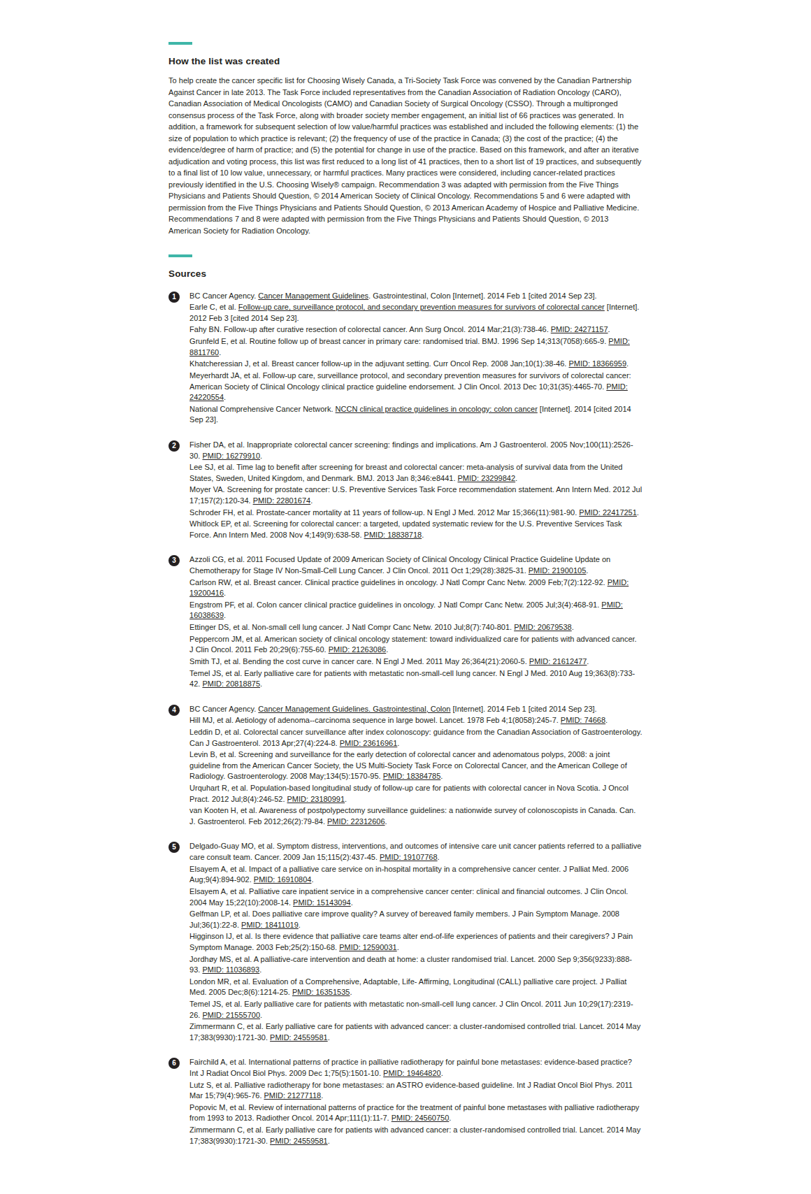How the list was created
To help create the cancer specific list for Choosing Wisely Canada, a Tri-Society Task Force was convened by the Canadian Partnership Against Cancer in late 2013. The Task Force included representatives from the Canadian Association of Radiation Oncology (CARO), Canadian Association of Medical Oncologists (CAMO) and Canadian Society of Surgical Oncology (CSSO). Through a multipronged consensus process of the Task Force, along with broader society member engagement, an initial list of 66 practices was generated. In addition, a framework for subsequent selection of low value/harmful practices was established and included the following elements: (1) the size of population to which practice is relevant; (2) the frequency of use of the practice in Canada; (3) the cost of the practice; (4) the evidence/degree of harm of practice; and (5) the potential for change in use of the practice. Based on this framework, and after an iterative adjudication and voting process, this list was first reduced to a long list of 41 practices, then to a short list of 19 practices, and subsequently to a final list of 10 low value, unnecessary, or harmful practices. Many practices were considered, including cancer-related practices previously identified in the U.S. Choosing Wisely® campaign. Recommendation 3 was adapted with permission from the Five Things Physicians and Patients Should Question, © 2014 American Society of Clinical Oncology. Recommendations 5 and 6 were adapted with permission from the Five Things Physicians and Patients Should Question, © 2013 American Academy of Hospice and Palliative Medicine. Recommendations 7 and 8 were adapted with permission from the Five Things Physicians and Patients Should Question, © 2013 American Society for Radiation Oncology.
Sources
1
BC Cancer Agency. Cancer Management Guidelines. Gastrointestinal, Colon [Internet]. 2014 Feb 1 [cited 2014 Sep 23].
Earle C, et al. Follow-up care, surveillance protocol, and secondary prevention measures for survivors of colorectal cancer [Internet]. 2012 Feb 3 [cited 2014 Sep 23].
Fahy BN. Follow-up after curative resection of colorectal cancer. Ann Surg Oncol. 2014 Mar;21(3):738-46. PMID: 24271157.
Grunfeld E, et al. Routine follow up of breast cancer in primary care: randomised trial. BMJ. 1996 Sep 14;313(7058):665-9. PMID: 8811760.
Khatcheressian J, et al. Breast cancer follow-up in the adjuvant setting. Curr Oncol Rep. 2008 Jan;10(1):38-46. PMID: 18366959.
Meyerhardt JA, et al. Follow-up care, surveillance protocol, and secondary prevention measures for survivors of colorectal cancer: American Society of Clinical Oncology clinical practice guideline endorsement. J Clin Oncol. 2013 Dec 10;31(35):4465-70. PMID: 24220554.
National Comprehensive Cancer Network. NCCN clinical practice guidelines in oncology: colon cancer [Internet]. 2014 [cited 2014 Sep 23].
2
Fisher DA, et al. Inappropriate colorectal cancer screening: findings and implications. Am J Gastroenterol. 2005 Nov;100(11):2526-30. PMID: 16279910.
Lee SJ, et al. Time lag to benefit after screening for breast and colorectal cancer: meta-analysis of survival data from the United States, Sweden, United Kingdom, and Denmark. BMJ. 2013 Jan 8;346:e8441. PMID: 23299842.
Moyer VA. Screening for prostate cancer: U.S. Preventive Services Task Force recommendation statement. Ann Intern Med. 2012 Jul 17;157(2):120-34. PMID: 22801674.
Schroder FH, et al. Prostate-cancer mortality at 11 years of follow-up. N Engl J Med. 2012 Mar 15;366(11):981-90. PMID: 22417251.
Whitlock EP, et al. Screening for colorectal cancer: a targeted, updated systematic review for the U.S. Preventive Services Task Force. Ann Intern Med. 2008 Nov 4;149(9):638-58. PMID: 18838718.
3
Azzoli CG, et al. 2011 Focused Update of 2009 American Society of Clinical Oncology Clinical Practice Guideline Update on Chemotherapy for Stage IV Non-Small-Cell Lung Cancer. J Clin Oncol. 2011 Oct 1;29(28):3825-31. PMID: 21900105.
Carlson RW, et al. Breast cancer. Clinical practice guidelines in oncology. J Natl Compr Canc Netw. 2009 Feb;7(2):122-92. PMID: 19200416.
Engstrom PF, et al. Colon cancer clinical practice guidelines in oncology. J Natl Compr Canc Netw. 2005 Jul;3(4):468-91. PMID: 16038639.
Ettinger DS, et al. Non-small cell lung cancer. J Natl Compr Canc Netw. 2010 Jul;8(7):740-801. PMID: 20679538.
Peppercorn JM, et al. American society of clinical oncology statement: toward individualized care for patients with advanced cancer. J Clin Oncol. 2011 Feb 20;29(6):755-60. PMID: 21263086.
Smith TJ, et al. Bending the cost curve in cancer care. N Engl J Med. 2011 May 26;364(21):2060-5. PMID: 21612477.
Temel JS, et al. Early palliative care for patients with metastatic non-small-cell lung cancer. N Engl J Med. 2010 Aug 19;363(8):733-42. PMID: 20818875.
4
BC Cancer Agency. Cancer Management Guidelines. Gastrointestinal, Colon [Internet]. 2014 Feb 1 [cited 2014 Sep 23].
Hill MJ, et al. Aetiology of adenoma--carcinoma sequence in large bowel. Lancet. 1978 Feb 4;1(8058):245-7. PMID: 74668.
Leddin D, et al. Colorectal cancer surveillance after index colonoscopy: guidance from the Canadian Association of Gastroenterology. Can J Gastroenterol. 2013 Apr;27(4):224-8. PMID: 23616961.
Levin B, et al. Screening and surveillance for the early detection of colorectal cancer and adenomatous polyps, 2008: a joint guideline from the American Cancer Society, the US Multi-Society Task Force on Colorectal Cancer, and the American College of Radiology. Gastroenterology. 2008 May;134(5):1570-95. PMID: 18384785.
Urquhart R, et al. Population-based longitudinal study of follow-up care for patients with colorectal cancer in Nova Scotia. J Oncol Pract. 2012 Jul;8(4):246-52. PMID: 23180991.
van Kooten H, et al. Awareness of postpolypectomy surveillance guidelines: a nationwide survey of colonoscopists in Canada. Can. J. Gastroenterol. Feb 2012;26(2):79-84. PMID: 22312606.
5
Delgado-Guay MO, et al. Symptom distress, interventions, and outcomes of intensive care unit cancer patients referred to a palliative care consult team. Cancer. 2009 Jan 15;115(2):437-45. PMID: 19107768.
Elsayem A, et al. Impact of a palliative care service on in-hospital mortality in a comprehensive cancer center. J Palliat Med. 2006 Aug;9(4):894-902. PMID: 16910804.
Elsayem A, et al. Palliative care inpatient service in a comprehensive cancer center: clinical and financial outcomes. J Clin Oncol. 2004 May 15;22(10):2008-14. PMID: 15143094.
Gelfman LP, et al. Does palliative care improve quality? A survey of bereaved family members. J Pain Symptom Manage. 2008 Jul;36(1):22-8. PMID: 18411019.
Higginson IJ, et al. Is there evidence that palliative care teams alter end-of-life experiences of patients and their caregivers? J Pain Symptom Manage. 2003 Feb;25(2):150-68. PMID: 12590031.
Jordhøy MS, et al. A palliative-care intervention and death at home: a cluster randomised trial. Lancet. 2000 Sep 9;356(9233):888-93. PMID: 11036893.
London MR, et al. Evaluation of a Comprehensive, Adaptable, Life- Affirming, Longitudinal (CALL) palliative care project. J Palliat Med. 2005 Dec;8(6):1214-25. PMID: 16351535.
Temel JS, et al. Early palliative care for patients with metastatic non-small-cell lung cancer. J Clin Oncol. 2011 Jun 10;29(17):2319-26. PMID: 21555700.
Zimmermann C, et al. Early palliative care for patients with advanced cancer: a cluster-randomised controlled trial. Lancet. 2014 May 17;383(9930):1721-30. PMID: 24559581.
6
Fairchild A, et al. International patterns of practice in palliative radiotherapy for painful bone metastases: evidence-based practice? Int J Radiat Oncol Biol Phys. 2009 Dec 1;75(5):1501-10. PMID: 19464820.
Lutz S, et al. Palliative radiotherapy for bone metastases: an ASTRO evidence-based guideline. Int J Radiat Oncol Biol Phys. 2011 Mar 15;79(4):965-76. PMID: 21277118.
Popovic M, et al. Review of international patterns of practice for the treatment of painful bone metastases with palliative radiotherapy from 1993 to 2013. Radiother Oncol. 2014 Apr;111(1):11-7. PMID: 24560750.
Zimmermann C, et al. Early palliative care for patients with advanced cancer: a cluster-randomised controlled trial. Lancet. 2014 May 17;383(9930):1721-30. PMID: 24559581.